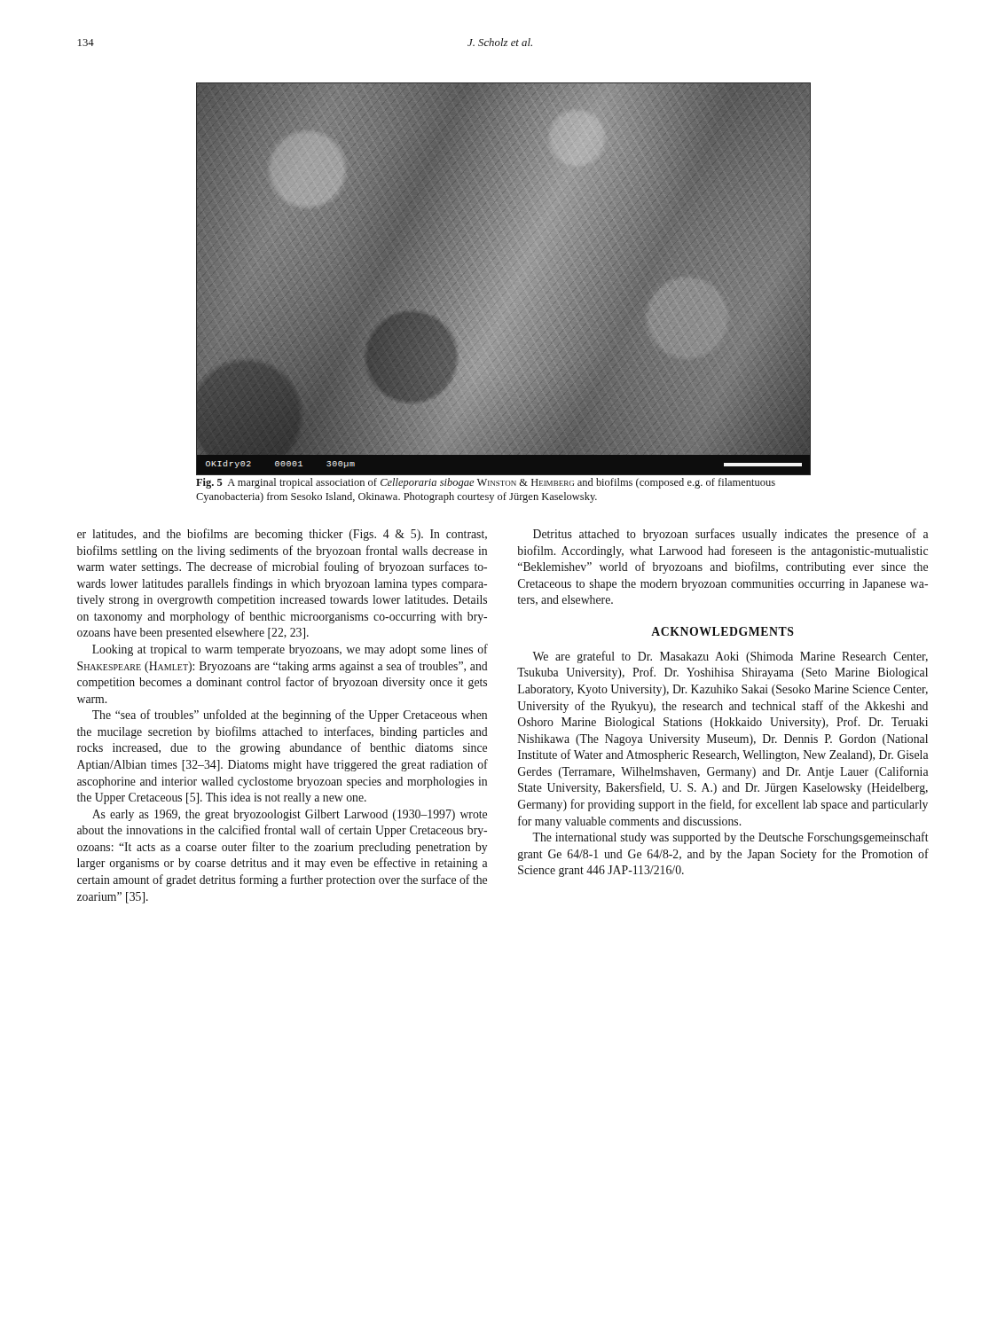134 J. Scholz et al.
OKIdry02 00001 300µm
Fig. 5 A marginal tropical association of Celleporaria sibogae Winston & Heimberg and biofilms (composed e.g. of filamentuous Cyanobacteria) from Sesoko Island, Okinawa. Photograph courtesy of Jürgen Kaselowsky.
er latitudes, and the biofilms are becoming thicker (Figs. 4 & 5). In contrast, biofilms settling on the living sediments of the bryozoan frontal walls decrease in warm water settings. The decrease of microbial fouling of bryozoan surfaces towards lower latitudes parallels findings in which bryozoan lamina types comparatively strong in overgrowth competition increased towards lower latitudes. Details on taxonomy and morphology of benthic microorganisms co-occurring with bryozoans have been presented elsewhere [22, 23].
Looking at tropical to warm temperate bryozoans, we may adopt some lines of Shakespeare (Hamlet): Bryozoans are “taking arms against a sea of troubles”, and competition becomes a dominant control factor of bryozoan diversity once it gets warm.
The “sea of troubles” unfolded at the beginning of the Upper Cretaceous when the mucilage secretion by biofilms attached to interfaces, binding particles and rocks increased, due to the growing abundance of benthic diatoms since Aptian/Albian times [32–34]. Diatoms might have triggered the great radiation of ascophorine and interior walled cyclostome bryozoan species and morphologies in the Upper Cretaceous [5]. This idea is not really a new one.
As early as 1969, the great bryozoologist Gilbert Larwood (1930–1997) wrote about the innovations in the calcified frontal wall of certain Upper Cretaceous bryozoans: “It acts as a coarse outer filter to the zoarium precluding penetration by larger organisms or by coarse detritus and it may even be effective in retaining a certain amount of gradet detritus forming a further protection over the surface of the zoarium” [35].
Detritus attached to bryozoan surfaces usually indicates the presence of a biofilm. Accordingly, what Larwood had foreseen is the antagonistic-mutualistic “Beklemishev” world of bryozoans and biofilms, contributing ever since the Cretaceous to shape the modern bryozoan communities occurring in Japanese waters, and elsewhere.
ACKNOWLEDGMENTS
We are grateful to Dr. Masakazu Aoki (Shimoda Marine Research Center, Tsukuba University), Prof. Dr. Yoshihisa Shirayama (Seto Marine Biological Laboratory, Kyoto University), Dr. Kazuhiko Sakai (Sesoko Marine Science Center, University of the Ryukyu), the research and technical staff of the Akkeshi and Oshoro Marine Biological Stations (Hokkaido University), Prof. Dr. Teruaki Nishikawa (The Nagoya University Museum), Dr. Dennis P. Gordon (National Institute of Water and Atmospheric Research, Wellington, New Zealand), Dr. Gisela Gerdes (Terramare, Wilhelmshaven, Germany) and Dr. Antje Lauer (California State University, Bakersfield, U. S. A.) and Dr. Jürgen Kaselowsky (Heidelberg, Germany) for providing support in the field, for excellent lab space and particularly for many valuable comments and discussions.
The international study was supported by the Deutsche Forschungsgemeinschaft grant Ge 64/8-1 und Ge 64/8-2, and by the Japan Society for the Promotion of Science grant 446 JAP-113/216/0.